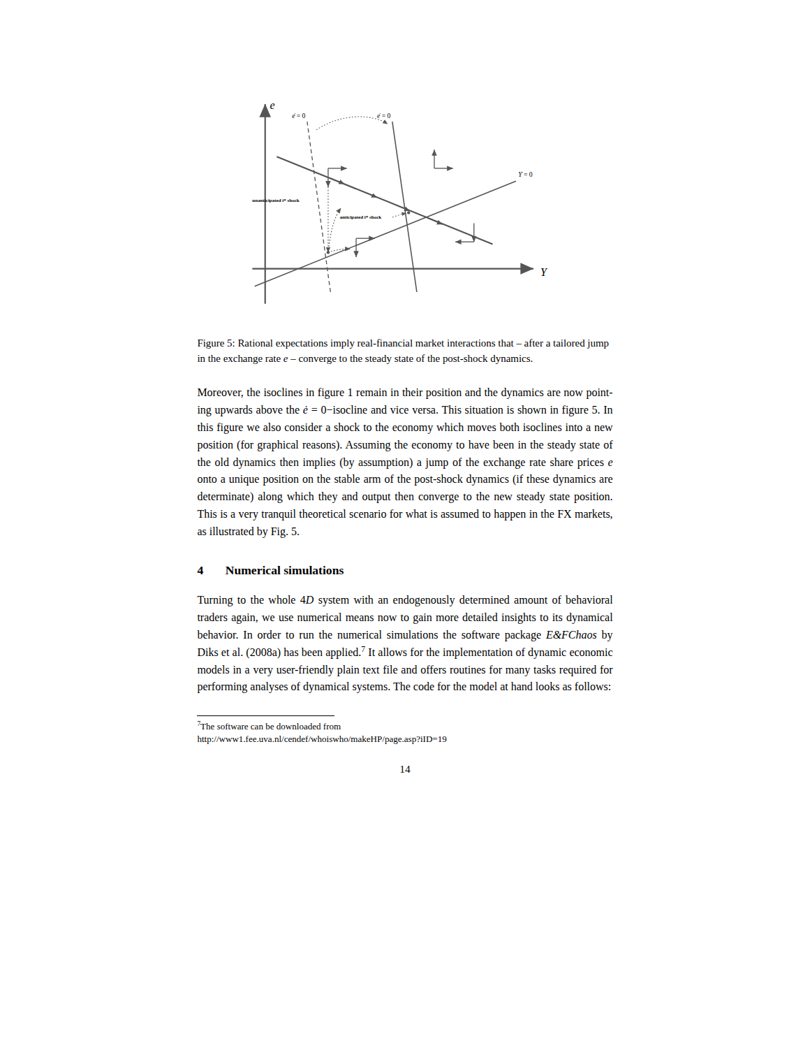e Y Ẏ = 0 ė = 0 ė = 0 unanticipated i* shock anticipated i* shock
Figure 5: Rational expectations imply real-financial market interactions that – after a tailored jump in the exchange rate e – converge to the steady state of the post-shock dynamics.
Moreover, the isoclines in figure 1 remain in their position and the dynamics are now pointing upwards above the ė = 0−isocline and vice versa. This situation is shown in figure 5. In this figure we also consider a shock to the economy which moves both isoclines into a new position (for graphical reasons). Assuming the economy to have been in the steady state of the old dynamics then implies (by assumption) a jump of the exchange rate share prices e onto a unique position on the stable arm of the post-shock dynamics (if these dynamics are determinate) along which they and output then converge to the new steady state position. This is a very tranquil theoretical scenario for what is assumed to happen in the FX markets, as illustrated by Fig. 5.
4 Numerical simulations
Turning to the whole 4D system with an endogenously determined amount of behavioral traders again, we use numerical means now to gain more detailed insights to its dynamical behavior. In order to run the numerical simulations the software package E&FChaos by Diks et al. (2008a) has been applied.7 It allows for the implementation of dynamic economic models in a very user-friendly plain text file and offers routines for many tasks required for performing analyses of dynamical systems. The code for the model at hand looks as follows:
7The software can be downloaded from
http://www1.fee.uva.nl/cendef/whoiswho/makeHP/page.asp?iID=19
14